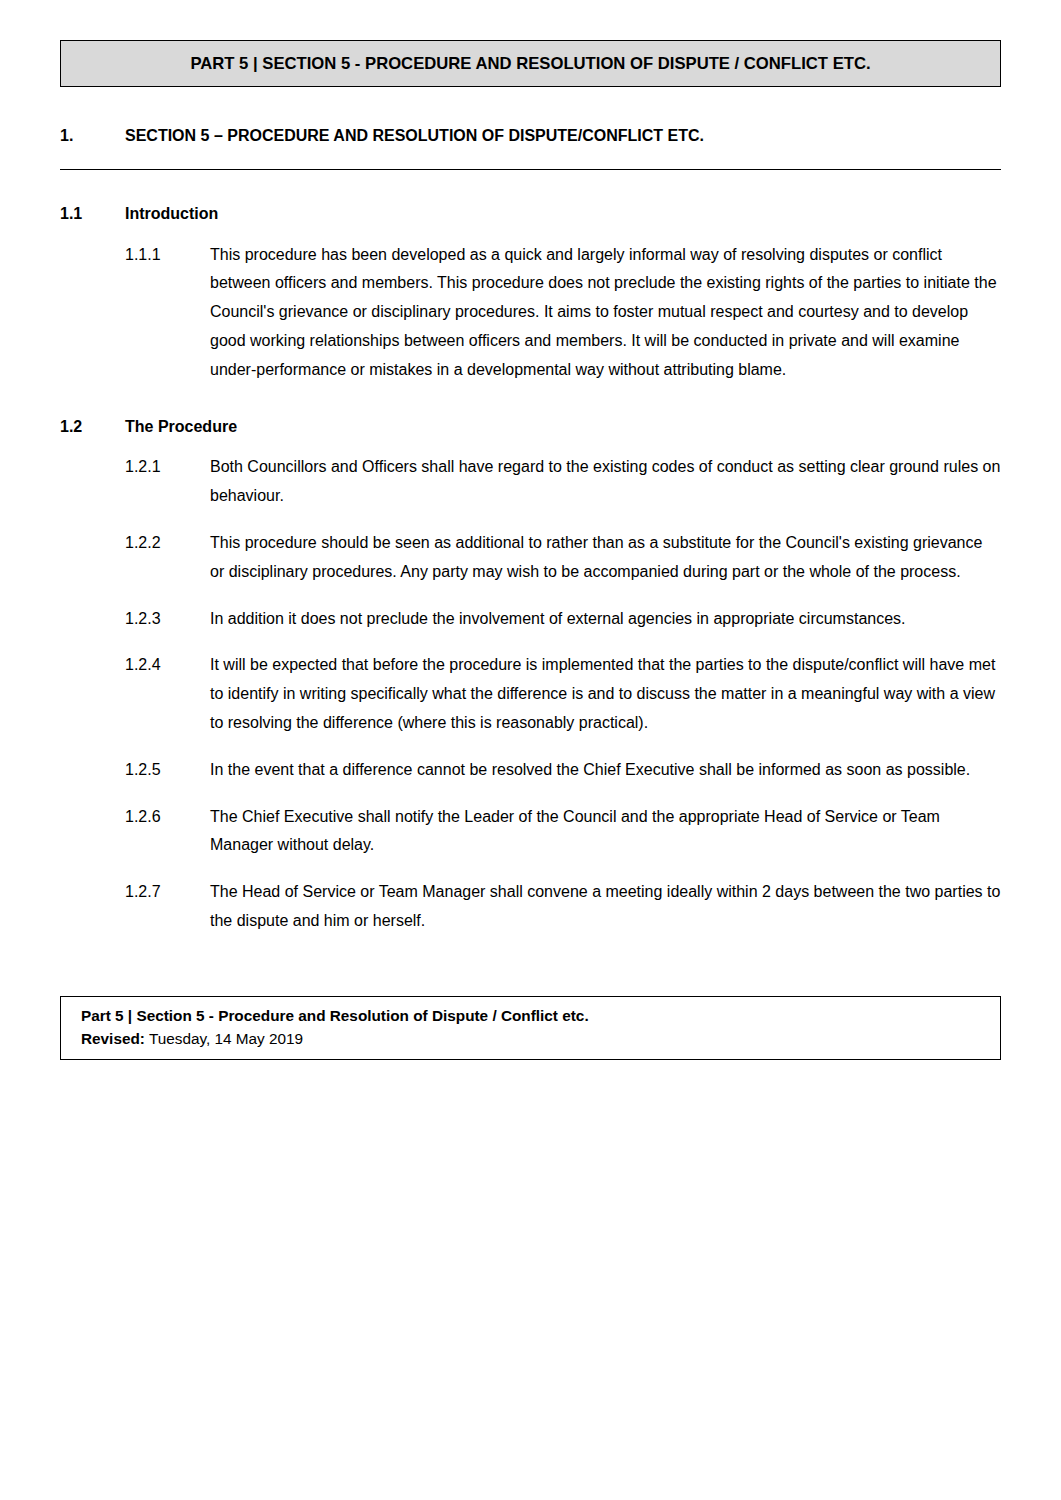PART 5 | SECTION 5 - PROCEDURE AND RESOLUTION OF DISPUTE / CONFLICT ETC.
1. SECTION 5 – PROCEDURE AND RESOLUTION OF DISPUTE/CONFLICT ETC.
1.1 Introduction
1.1.1 This procedure has been developed as a quick and largely informal way of resolving disputes or conflict between officers and members. This procedure does not preclude the existing rights of the parties to initiate the Council's grievance or disciplinary procedures. It aims to foster mutual respect and courtesy and to develop good working relationships between officers and members. It will be conducted in private and will examine under-performance or mistakes in a developmental way without attributing blame.
1.2 The Procedure
1.2.1 Both Councillors and Officers shall have regard to the existing codes of conduct as setting clear ground rules on behaviour.
1.2.2 This procedure should be seen as additional to rather than as a substitute for the Council's existing grievance or disciplinary procedures. Any party may wish to be accompanied during part or the whole of the process.
1.2.3 In addition it does not preclude the involvement of external agencies in appropriate circumstances.
1.2.4 It will be expected that before the procedure is implemented that the parties to the dispute/conflict will have met to identify in writing specifically what the difference is and to discuss the matter in a meaningful way with a view to resolving the difference (where this is reasonably practical).
1.2.5 In the event that a difference cannot be resolved the Chief Executive shall be informed as soon as possible.
1.2.6 The Chief Executive shall notify the Leader of the Council and the appropriate Head of Service or Team Manager without delay.
1.2.7 The Head of Service or Team Manager shall convene a meeting ideally within 2 days between the two parties to the dispute and him or herself.
Part 5 | Section 5 - Procedure and Resolution of Dispute / Conflict etc.
Revised: Tuesday, 14 May 2019